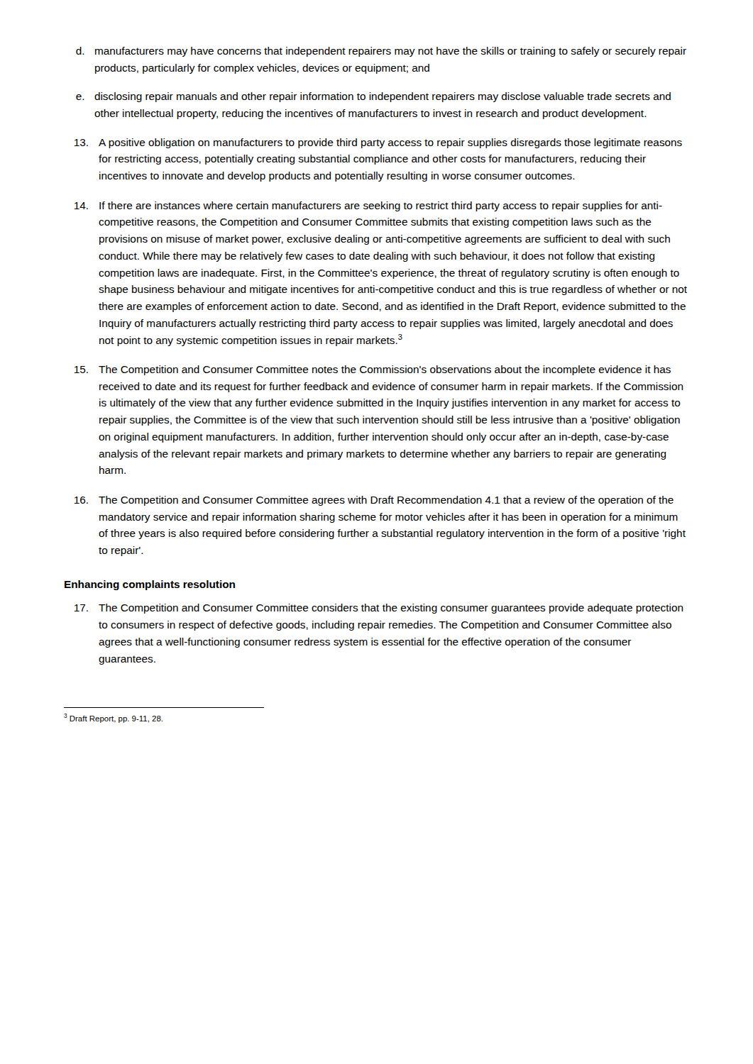manufacturers may have concerns that independent repairers may not have the skills or training to safely or securely repair products, particularly for complex vehicles, devices or equipment; and
disclosing repair manuals and other repair information to independent repairers may disclose valuable trade secrets and other intellectual property, reducing the incentives of manufacturers to invest in research and product development.
A positive obligation on manufacturers to provide third party access to repair supplies disregards those legitimate reasons for restricting access, potentially creating substantial compliance and other costs for manufacturers, reducing their incentives to innovate and develop products and potentially resulting in worse consumer outcomes.
If there are instances where certain manufacturers are seeking to restrict third party access to repair supplies for anti-competitive reasons, the Competition and Consumer Committee submits that existing competition laws such as the provisions on misuse of market power, exclusive dealing or anti-competitive agreements are sufficient to deal with such conduct. While there may be relatively few cases to date dealing with such behaviour, it does not follow that existing competition laws are inadequate. First, in the Committee's experience, the threat of regulatory scrutiny is often enough to shape business behaviour and mitigate incentives for anti-competitive conduct and this is true regardless of whether or not there are examples of enforcement action to date. Second, and as identified in the Draft Report, evidence submitted to the Inquiry of manufacturers actually restricting third party access to repair supplies was limited, largely anecdotal and does not point to any systemic competition issues in repair markets.3
The Competition and Consumer Committee notes the Commission's observations about the incomplete evidence it has received to date and its request for further feedback and evidence of consumer harm in repair markets. If the Commission is ultimately of the view that any further evidence submitted in the Inquiry justifies intervention in any market for access to repair supplies, the Committee is of the view that such intervention should still be less intrusive than a 'positive' obligation on original equipment manufacturers. In addition, further intervention should only occur after an in-depth, case-by-case analysis of the relevant repair markets and primary markets to determine whether any barriers to repair are generating harm.
The Competition and Consumer Committee agrees with Draft Recommendation 4.1 that a review of the operation of the mandatory service and repair information sharing scheme for motor vehicles after it has been in operation for a minimum of three years is also required before considering further a substantial regulatory intervention in the form of a positive 'right to repair'.
Enhancing complaints resolution
The Competition and Consumer Committee considers that the existing consumer guarantees provide adequate protection to consumers in respect of defective goods, including repair remedies. The Competition and Consumer Committee also agrees that a well-functioning consumer redress system is essential for the effective operation of the consumer guarantees.
3 Draft Report, pp. 9-11, 28.